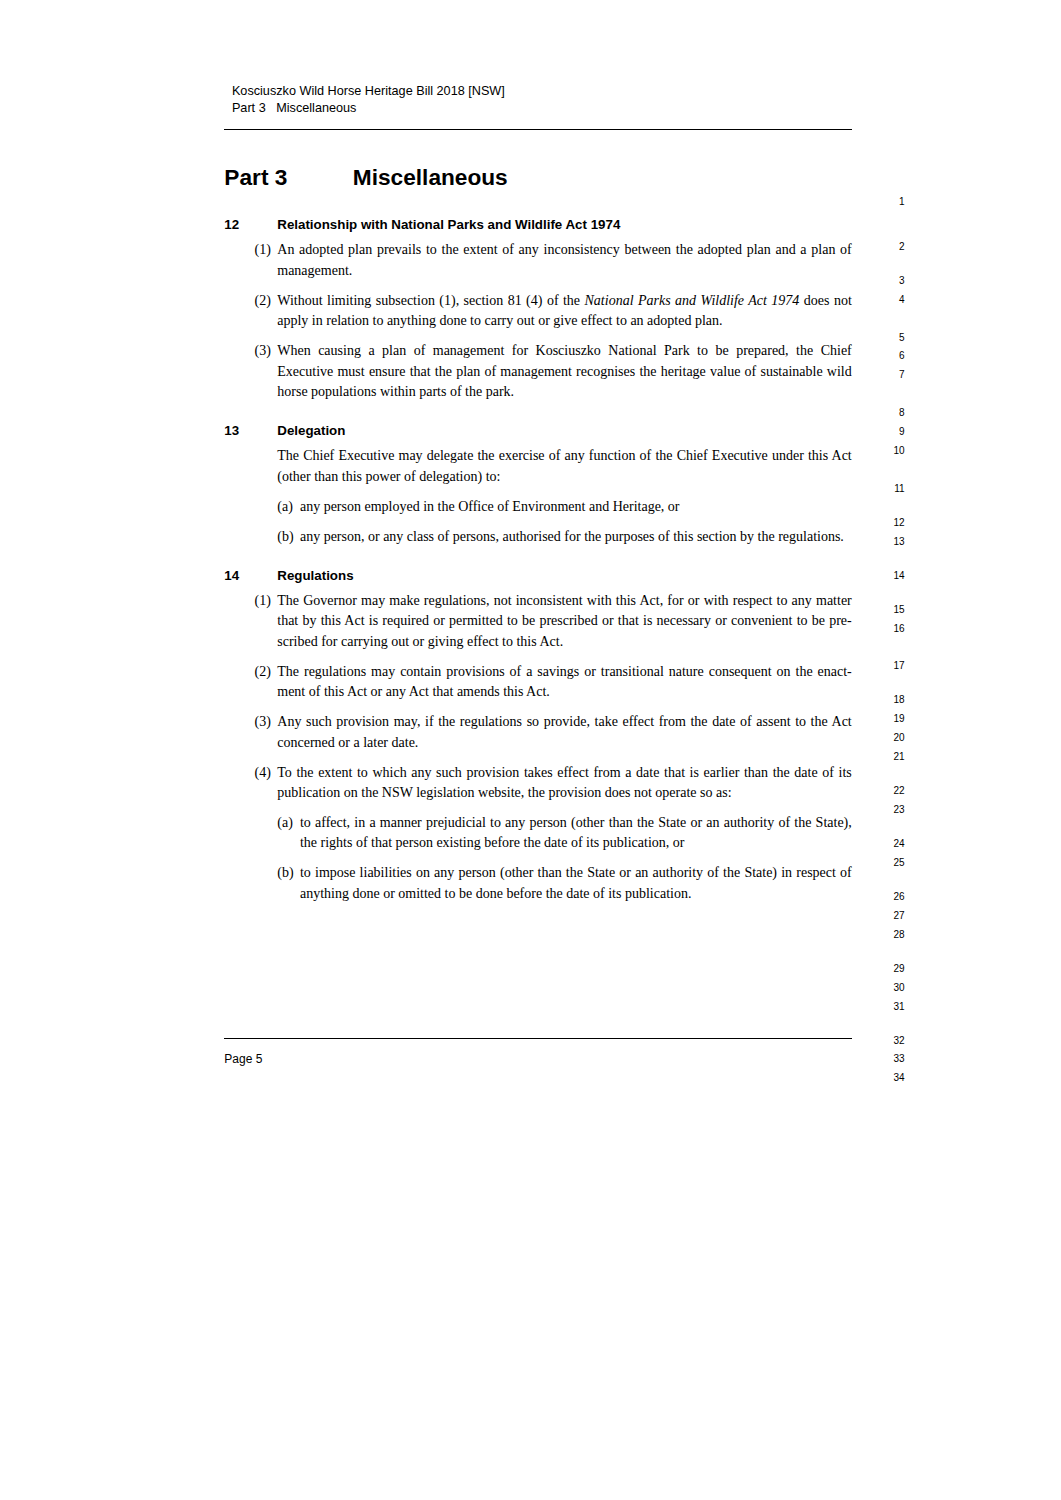Kosciuszko Wild Horse Heritage Bill 2018 [NSW]
Part 3 Miscellaneous
Part 3 Miscellaneous
12 Relationship with National Parks and Wildlife Act 1974
(1)
An adopted plan prevails to the extent of any inconsistency between the adopted plan and a plan of management.
(2)
Without limiting subsection (1), section 81 (4) of the National Parks and Wildlife Act 1974 does not apply in relation to anything done to carry out or give effect to an adopted plan.
(3)
When causing a plan of management for Kosciuszko National Park to be prepared, the Chief Executive must ensure that the plan of management recognises the heritage value of sustainable wild horse populations within parts of the park.
13 Delegation
The Chief Executive may delegate the exercise of any function of the Chief Executive under this Act (other than this power of delegation) to:
(a)
any person employed in the Office of Environment and Heritage, or
(b)
any person, or any class of persons, authorised for the purposes of this section by the regulations.
14 Regulations
(1)
The Governor may make regulations, not inconsistent with this Act, for or with respect to any matter that by this Act is required or permitted to be prescribed or that is necessary or convenient to be prescribed for carrying out or giving effect to this Act.
(2)
The regulations may contain provisions of a savings or transitional nature consequent on the enactment of this Act or any Act that amends this Act.
(3)
Any such provision may, if the regulations so provide, take effect from the date of assent to the Act concerned or a later date.
(4)
To the extent to which any such provision takes effect from a date that is earlier than the date of its publication on the NSW legislation website, the provision does not operate so as:
(a)
to affect, in a manner prejudicial to any person (other than the State or an authority of the State), the rights of that person existing before the date of its publication, or
(b)
to impose liabilities on any person (other than the State or an authority of the State) in respect of anything done or omitted to be done before the date of its publication.
Page 5
1 2 3 4 5 6 7 8 9 10 11 12 13 14 15 16 17 18 19 20 21 22 23 24 25 26 27 28 29 30 31 32 33 34